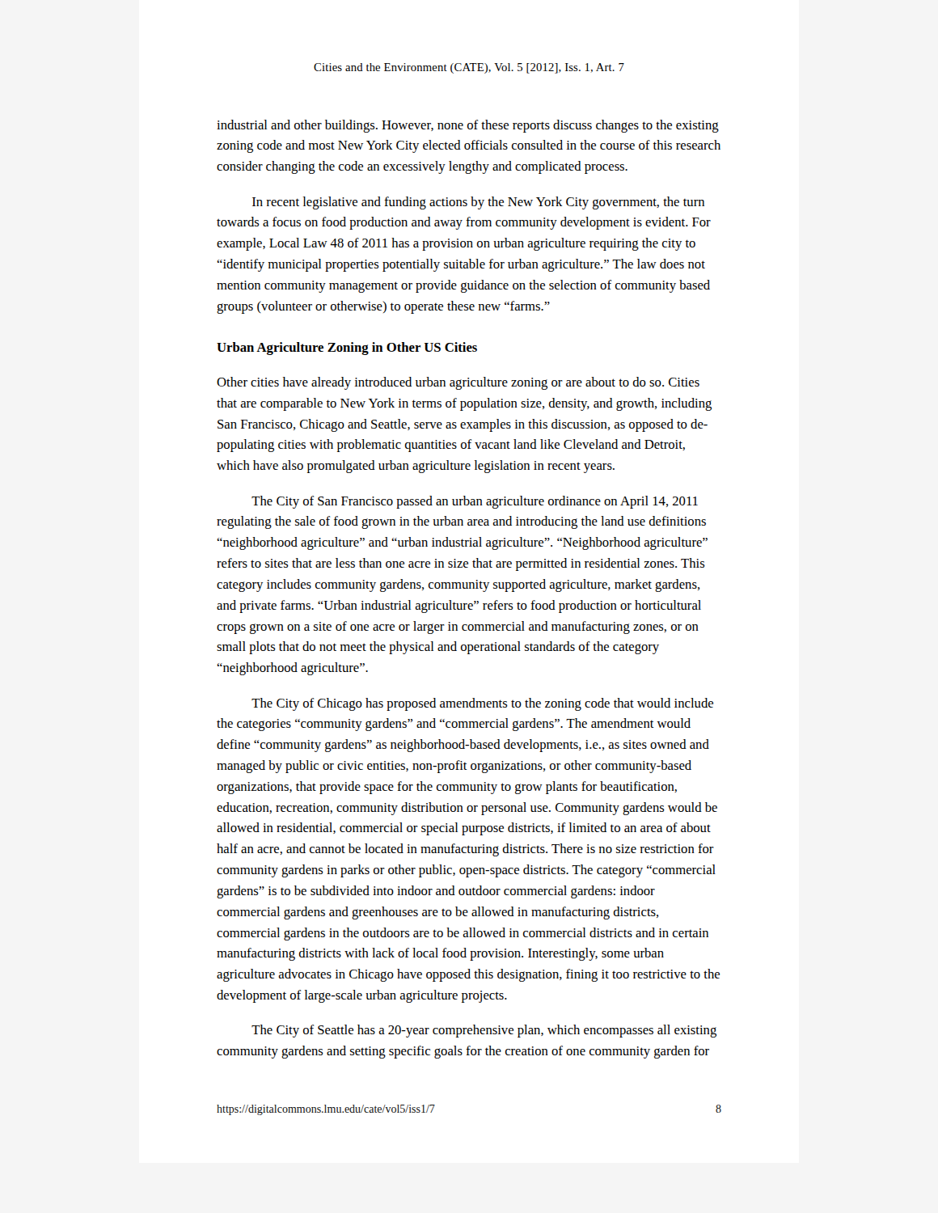Cities and the Environment (CATE), Vol. 5 [2012], Iss. 1, Art. 7
industrial and other buildings. However, none of these reports discuss changes to the existing zoning code and most New York City elected officials consulted in the course of this research consider changing the code an excessively lengthy and complicated process.
In recent legislative and funding actions by the New York City government, the turn towards a focus on food production and away from community development is evident. For example, Local Law 48 of 2011 has a provision on urban agriculture requiring the city to “identify municipal properties potentially suitable for urban agriculture.” The law does not mention community management or provide guidance on the selection of community based groups (volunteer or otherwise) to operate these new “farms.”
Urban Agriculture Zoning in Other US Cities
Other cities have already introduced urban agriculture zoning or are about to do so. Cities that are comparable to New York in terms of population size, density, and growth, including San Francisco, Chicago and Seattle, serve as examples in this discussion, as opposed to de-populating cities with problematic quantities of vacant land like Cleveland and Detroit, which have also promulgated urban agriculture legislation in recent years.
The City of San Francisco passed an urban agriculture ordinance on April 14, 2011 regulating the sale of food grown in the urban area and introducing the land use definitions “neighborhood agriculture” and “urban industrial agriculture”. “Neighborhood agriculture” refers to sites that are less than one acre in size that are permitted in residential zones. This category includes community gardens, community supported agriculture, market gardens, and private farms. “Urban industrial agriculture” refers to food production or horticultural crops grown on a site of one acre or larger in commercial and manufacturing zones, or on small plots that do not meet the physical and operational standards of the category “neighborhood agriculture”.
The City of Chicago has proposed amendments to the zoning code that would include the categories “community gardens” and “commercial gardens”. The amendment would define “community gardens” as neighborhood-based developments, i.e., as sites owned and managed by public or civic entities, non-profit organizations, or other community-based organizations, that provide space for the community to grow plants for beautification, education, recreation, community distribution or personal use. Community gardens would be allowed in residential, commercial or special purpose districts, if limited to an area of about half an acre, and cannot be located in manufacturing districts. There is no size restriction for community gardens in parks or other public, open-space districts. The category “commercial gardens” is to be subdivided into indoor and outdoor commercial gardens: indoor commercial gardens and greenhouses are to be allowed in manufacturing districts, commercial gardens in the outdoors are to be allowed in commercial districts and in certain manufacturing districts with lack of local food provision. Interestingly, some urban agriculture advocates in Chicago have opposed this designation, fining it too restrictive to the development of large-scale urban agriculture projects.
The City of Seattle has a 20-year comprehensive plan, which encompasses all existing community gardens and setting specific goals for the creation of one community garden for
https://digitalcommons.lmu.edu/cate/vol5/iss1/7 8